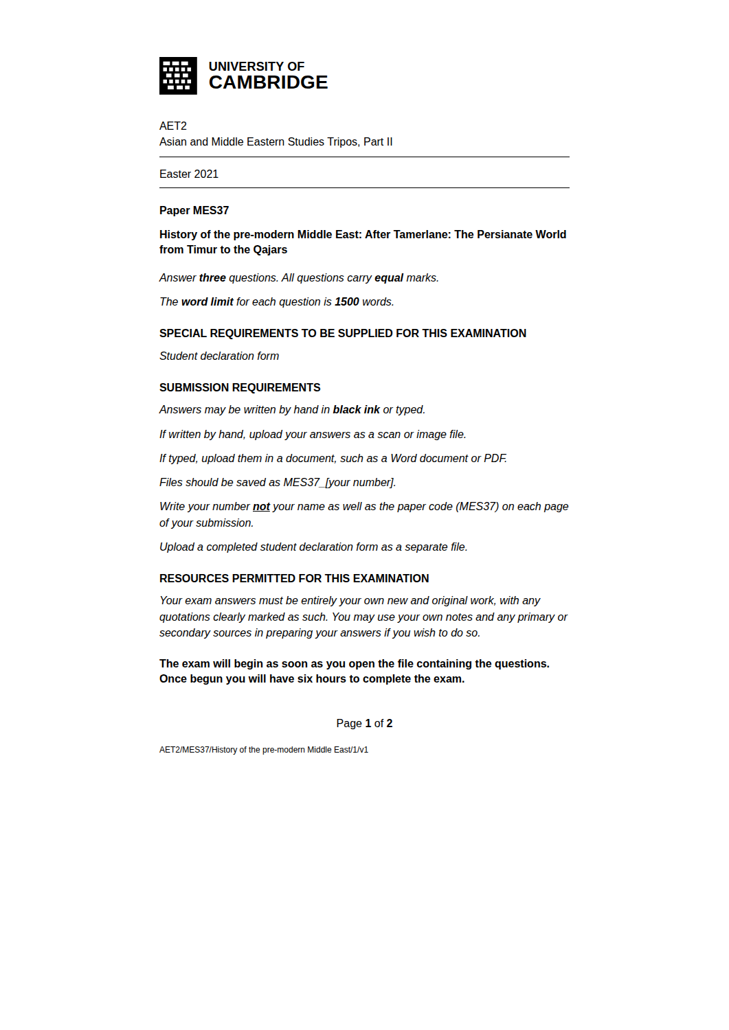UNIVERSITY OF CAMBRIDGE
AET2
Asian and Middle Eastern Studies Tripos, Part II
Easter 2021
Paper MES37
History of the pre-modern Middle East: After Tamerlane: The Persianate World from Timur to the Qajars
Answer three questions. All questions carry equal marks.
The word limit for each question is 1500 words.
SPECIAL REQUIREMENTS TO BE SUPPLIED FOR THIS EXAMINATION
Student declaration form
SUBMISSION REQUIREMENTS
Answers may be written by hand in black ink or typed.
If written by hand, upload your answers as a scan or image file.
If typed, upload them in a document, such as a Word document or PDF.
Files should be saved as MES37_[your number].
Write your number not your name as well as the paper code (MES37) on each page of your submission.
Upload a completed student declaration form as a separate file.
RESOURCES PERMITTED FOR THIS EXAMINATION
Your exam answers must be entirely your own new and original work, with any quotations clearly marked as such. You may use your own notes and any primary or secondary sources in preparing your answers if you wish to do so.
The exam will begin as soon as you open the file containing the questions. Once begun you will have six hours to complete the exam.
Page 1 of 2
AET2/MES37/History of the pre-modern Middle East/1/v1